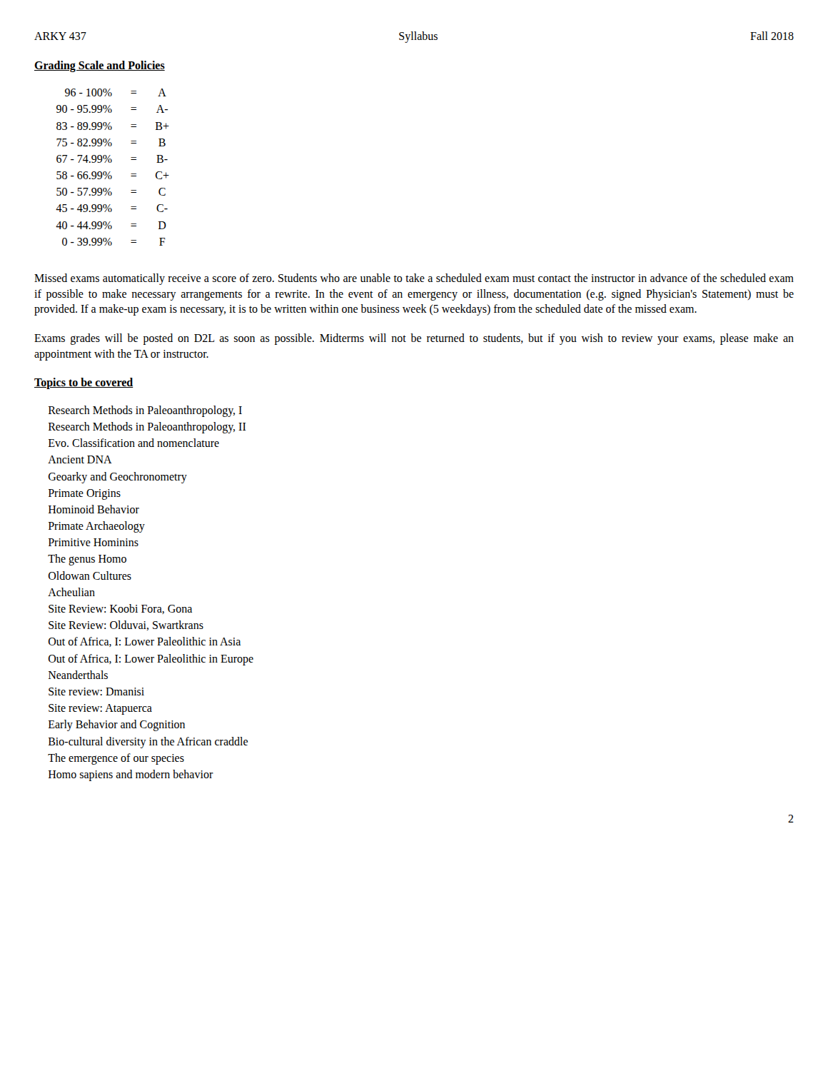ARKY 437 Syllabus Fall 2018
Grading Scale and Policies
| 96 - 100% | = | A |
| 90 - 95.99% | = | A- |
| 83 - 89.99% | = | B+ |
| 75 - 82.99% | = | B |
| 67 - 74.99% | = | B- |
| 58 - 66.99% | = | C+ |
| 50 - 57.99% | = | C |
| 45 - 49.99% | = | C- |
| 40 - 44.99% | = | D |
| 0 - 39.99% | = | F |
Missed exams automatically receive a score of zero. Students who are unable to take a scheduled exam must contact the instructor in advance of the scheduled exam if possible to make necessary arrangements for a rewrite. In the event of an emergency or illness, documentation (e.g. signed Physician's Statement) must be provided. If a make-up exam is necessary, it is to be written within one business week (5 weekdays) from the scheduled date of the missed exam.
Exams grades will be posted on D2L as soon as possible. Midterms will not be returned to students, but if you wish to review your exams, please make an appointment with the TA or instructor.
Topics to be covered
Research Methods in Paleoanthropology, I
Research Methods in Paleoanthropology, II
Evo. Classification and nomenclature
Ancient DNA
Geoarky and Geochronometry
Primate Origins
Hominoid Behavior
Primate Archaeology
Primitive Hominins
The genus Homo
Oldowan Cultures
Acheulian
Site Review: Koobi Fora, Gona
Site Review: Olduvai, Swartkrans
Out of Africa, I: Lower Paleolithic in Asia
Out of Africa, I: Lower Paleolithic in Europe
Neanderthals
Site review: Dmanisi
Site review: Atapuerca
Early Behavior and Cognition
Bio-cultural diversity in the African craddle
The emergence of our species
Homo sapiens and modern behavior
2